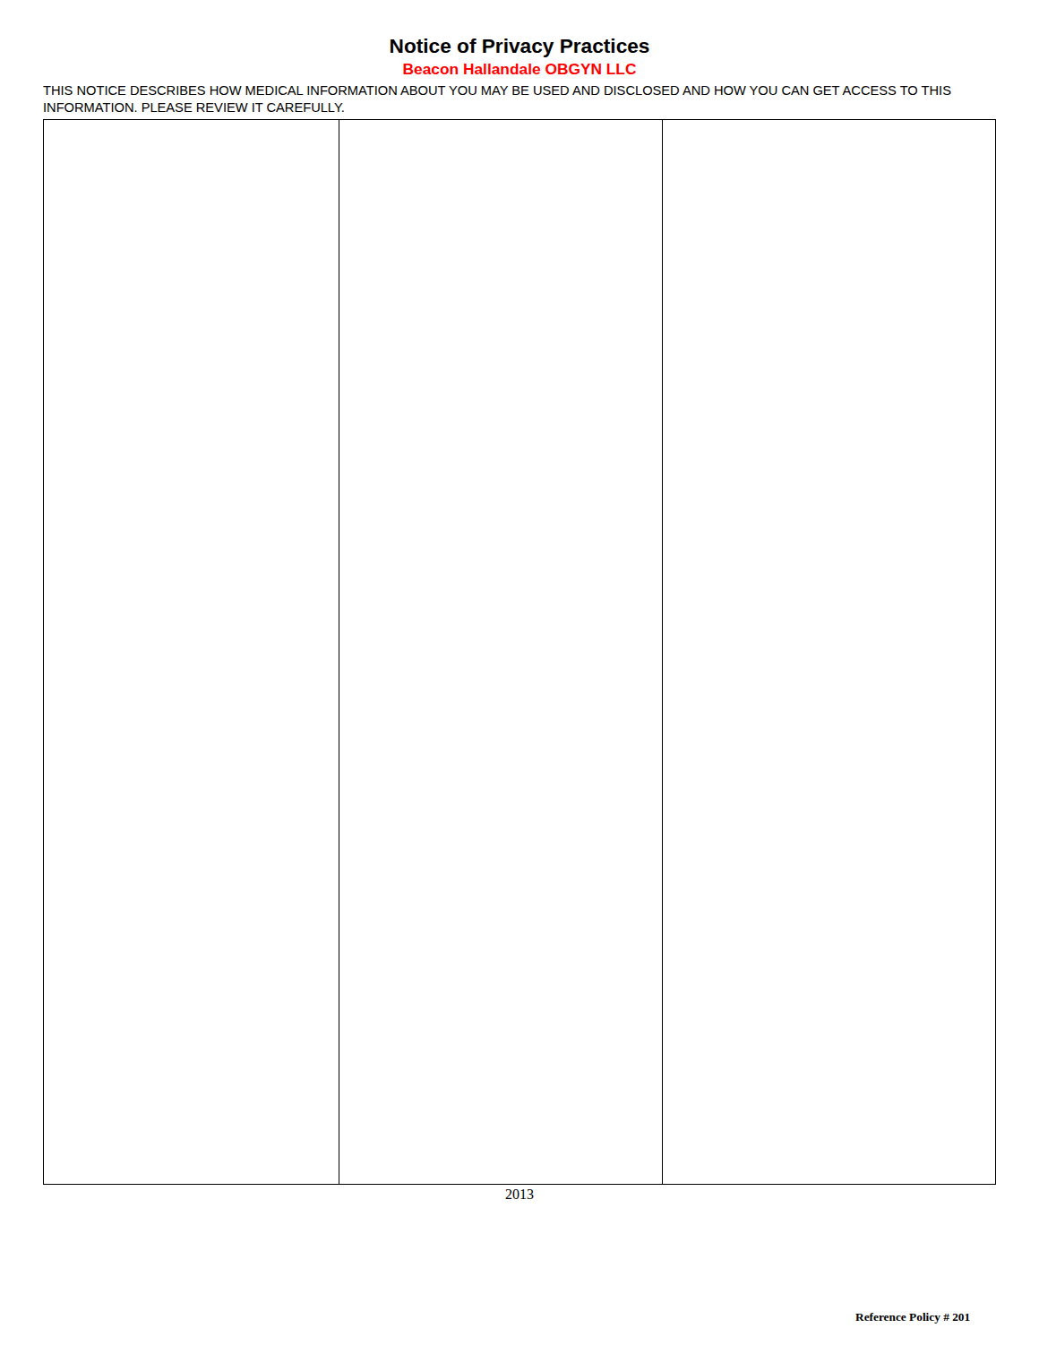Notice of Privacy Practices
Beacon Hallandale OBGYN LLC
THIS NOTICE DESCRIBES HOW MEDICAL INFORMATION ABOUT YOU MAY BE USED AND DISCLOSED AND HOW YOU CAN GET ACCESS TO THIS INFORMATION. PLEASE REVIEW IT CAREFULLY.
2013
Reference Policy # 201